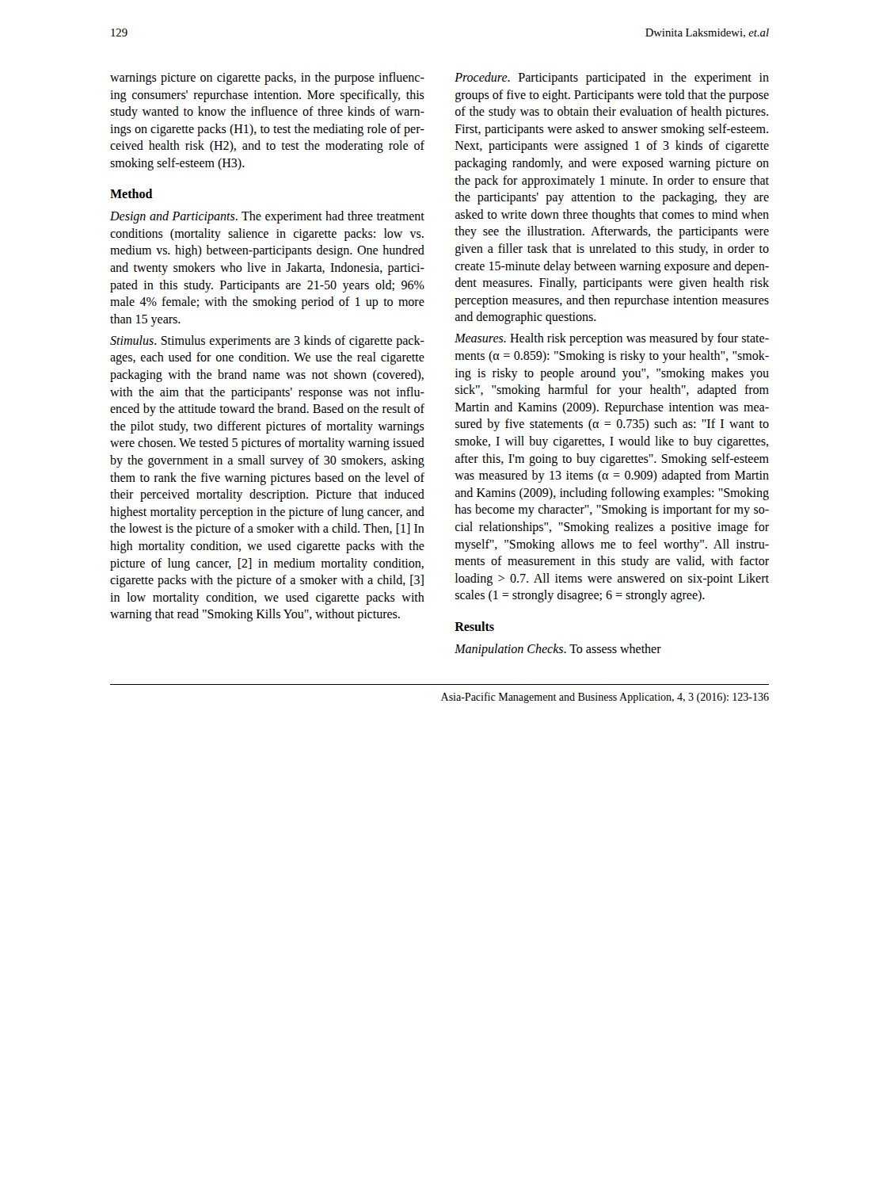129 Dwinita Laksmidewi, et.al
warnings picture on cigarette packs, in the purpose influencing consumers' repurchase intention. More specifically, this study wanted to know the influence of three kinds of warnings on cigarette packs (H1), to test the mediating role of perceived health risk (H2), and to test the moderating role of smoking self-esteem (H3).
Method
Design and Participants. The experiment had three treatment conditions (mortality salience in cigarette packs: low vs. medium vs. high) between-participants design. One hundred and twenty smokers who live in Jakarta, Indonesia, participated in this study. Participants are 21-50 years old; 96% male 4% female; with the smoking period of 1 up to more than 15 years.
Stimulus. Stimulus experiments are 3 kinds of cigarette packages, each used for one condition. We use the real cigarette packaging with the brand name was not shown (covered), with the aim that the participants' response was not influenced by the attitude toward the brand. Based on the result of the pilot study, two different pictures of mortality warnings were chosen. We tested 5 pictures of mortality warning issued by the government in a small survey of 30 smokers, asking them to rank the five warning pictures based on the level of their perceived mortality description. Picture that induced highest mortality perception in the picture of lung cancer, and the lowest is the picture of a smoker with a child. Then, [1] In high mortality condition, we used cigarette packs with the picture of lung cancer, [2] in medium mortality condition, cigarette packs with the picture of a smoker with a child, [3] in low mortality condition, we used cigarette packs with warning that read "Smoking Kills You", without pictures.
Procedure. Participants participated in the experiment in groups of five to eight. Participants were told that the purpose of the study was to obtain their evaluation of health pictures. First, participants were asked to answer smoking self-esteem. Next, participants were assigned 1 of 3 kinds of cigarette packaging randomly, and were exposed warning picture on the pack for approximately 1 minute. In order to ensure that the participants' pay attention to the packaging, they are asked to write down three thoughts that comes to mind when they see the illustration. Afterwards, the participants were given a filler task that is unrelated to this study, in order to create 15-minute delay between warning exposure and dependent measures. Finally, participants were given health risk perception measures, and then repurchase intention measures and demographic questions.
Measures. Health risk perception was measured by four statements (α = 0.859): "Smoking is risky to your health", "smoking is risky to people around you", "smoking makes you sick", "smoking harmful for your health", adapted from Martin and Kamins (2009). Repurchase intention was measured by five statements (α = 0.735) such as: "If I want to smoke, I will buy cigarettes, I would like to buy cigarettes, after this, I'm going to buy cigarettes". Smoking self-esteem was measured by 13 items (α = 0.909) adapted from Martin and Kamins (2009), including following examples: "Smoking has become my character", "Smoking is important for my social relationships", "Smoking realizes a positive image for myself", "Smoking allows me to feel worthy". All instruments of measurement in this study are valid, with factor loading > 0.7. All items were answered on six-point Likert scales (1 = strongly disagree; 6 = strongly agree).
Results
Manipulation Checks. To assess whether
Asia-Pacific Management and Business Application, 4, 3 (2016): 123-136